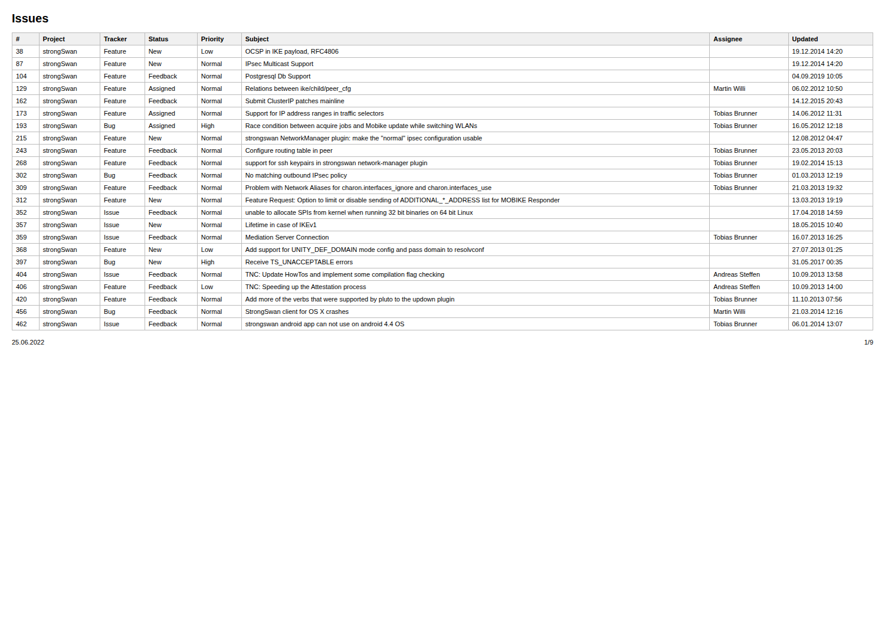Issues
| # | Project | Tracker | Status | Priority | Subject | Assignee | Updated |
| --- | --- | --- | --- | --- | --- | --- | --- |
| 38 | strongSwan | Feature | New | Low | OCSP in IKE payload, RFC4806 | | 19.12.2014 14:20 |
| 87 | strongSwan | Feature | New | Normal | IPsec Multicast Support | | 19.12.2014 14:20 |
| 104 | strongSwan | Feature | Feedback | Normal | Postgresql Db Support | | 04.09.2019 10:05 |
| 129 | strongSwan | Feature | Assigned | Normal | Relations between ike/child/peer_cfg | Martin Willi | 06.02.2012 10:50 |
| 162 | strongSwan | Feature | Feedback | Normal | Submit ClusterIP patches mainline | | 14.12.2015 20:43 |
| 173 | strongSwan | Feature | Assigned | Normal | Support for IP address ranges in traffic selectors | Tobias Brunner | 14.06.2012 11:31 |
| 193 | strongSwan | Bug | Assigned | High | Race condition between acquire jobs and Mobike update while switching WLANs | Tobias Brunner | 16.05.2012 12:18 |
| 215 | strongSwan | Feature | New | Normal | strongswan NetworkManager plugin: make the "normal" ipsec configuration usable | | 12.08.2012 04:47 |
| 243 | strongSwan | Feature | Feedback | Normal | Configure routing table in peer | Tobias Brunner | 23.05.2013 20:03 |
| 268 | strongSwan | Feature | Feedback | Normal | support for ssh keypairs in strongswan network-manager plugin | Tobias Brunner | 19.02.2014 15:13 |
| 302 | strongSwan | Bug | Feedback | Normal | No matching outbound IPsec policy | Tobias Brunner | 01.03.2013 12:19 |
| 309 | strongSwan | Feature | Feedback | Normal | Problem with Network Aliases for charon.interfaces_ignore and charon.interfaces_use | Tobias Brunner | 21.03.2013 19:32 |
| 312 | strongSwan | Feature | New | Normal | Feature Request: Option to limit or disable sending of ADDITIONAL_*_ADDRESS list for MOBIKE Responder | | 13.03.2013 19:19 |
| 352 | strongSwan | Issue | Feedback | Normal | unable to allocate SPIs from kernel when running 32 bit binaries on 64 bit Linux | | 17.04.2018 14:59 |
| 357 | strongSwan | Issue | New | Normal | Lifetime in case of IKEv1 | | 18.05.2015 10:40 |
| 359 | strongSwan | Issue | Feedback | Normal | Mediation Server Connection | Tobias Brunner | 16.07.2013 16:25 |
| 368 | strongSwan | Feature | New | Low | Add support for UNITY_DEF_DOMAIN mode config and pass domain to resolvconf | | 27.07.2013 01:25 |
| 397 | strongSwan | Bug | New | High | Receive TS_UNACCEPTABLE errors | | 31.05.2017 00:35 |
| 404 | strongSwan | Issue | Feedback | Normal | TNC: Update HowTos and implement some compilation flag checking | Andreas Steffen | 10.09.2013 13:58 |
| 406 | strongSwan | Feature | Feedback | Low | TNC: Speeding up the Attestation process | Andreas Steffen | 10.09.2013 14:00 |
| 420 | strongSwan | Feature | Feedback | Normal | Add more of the verbs that were supported by pluto to the updown plugin | Tobias Brunner | 11.10.2013 07:56 |
| 456 | strongSwan | Bug | Feedback | Normal | StrongSwan client for OS X crashes | Martin Willi | 21.03.2014 12:16 |
| 462 | strongSwan | Issue | Feedback | Normal | strongswan android app can not use on android 4.4 OS | Tobias Brunner | 06.01.2014 13:07 |
25.06.2022 1/9